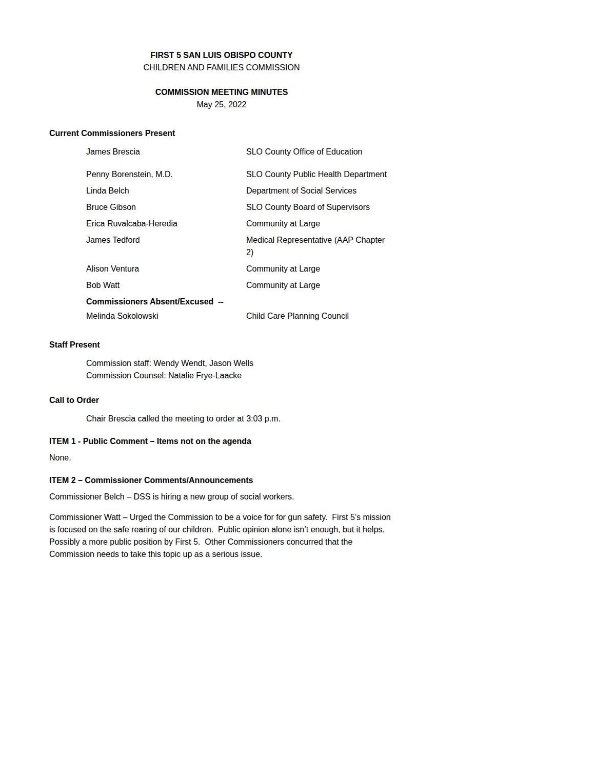FIRST 5 SAN LUIS OBISPO COUNTY
CHILDREN AND FAMILIES COMMISSION
COMMISSION MEETING MINUTES
May 25, 2022
Current Commissioners Present
| James Brescia | SLO County Office of Education |
| Penny Borenstein, M.D. | SLO County Public Health Department |
| Linda Belch | Department of Social Services |
| Bruce Gibson | SLO County Board of Supervisors |
| Erica Ruvalcaba-Heredia | Community at Large |
| James Tedford | Medical Representative (AAP Chapter 2) |
| Alison Ventura | Community at Large |
| Bob Watt | Community at Large |
Commissioners Absent/Excused --
| Melinda Sokolowski | Child Care Planning Council |
Staff Present
Commission staff: Wendy Wendt, Jason Wells
Commission Counsel: Natalie Frye-Laacke
Call to Order
Chair Brescia called the meeting to order at 3:03 p.m.
ITEM 1 - Public Comment – Items not on the agenda
None.
ITEM 2 – Commissioner Comments/Announcements
Commissioner Belch – DSS is hiring a new group of social workers.
Commissioner Watt – Urged the Commission to be a voice for for gun safety. First 5’s mission is focused on the safe rearing of our children. Public opinion alone isn’t enough, but it helps. Possibly a more public position by First 5. Other Commissioners concurred that the Commission needs to take this topic up as a serious issue.